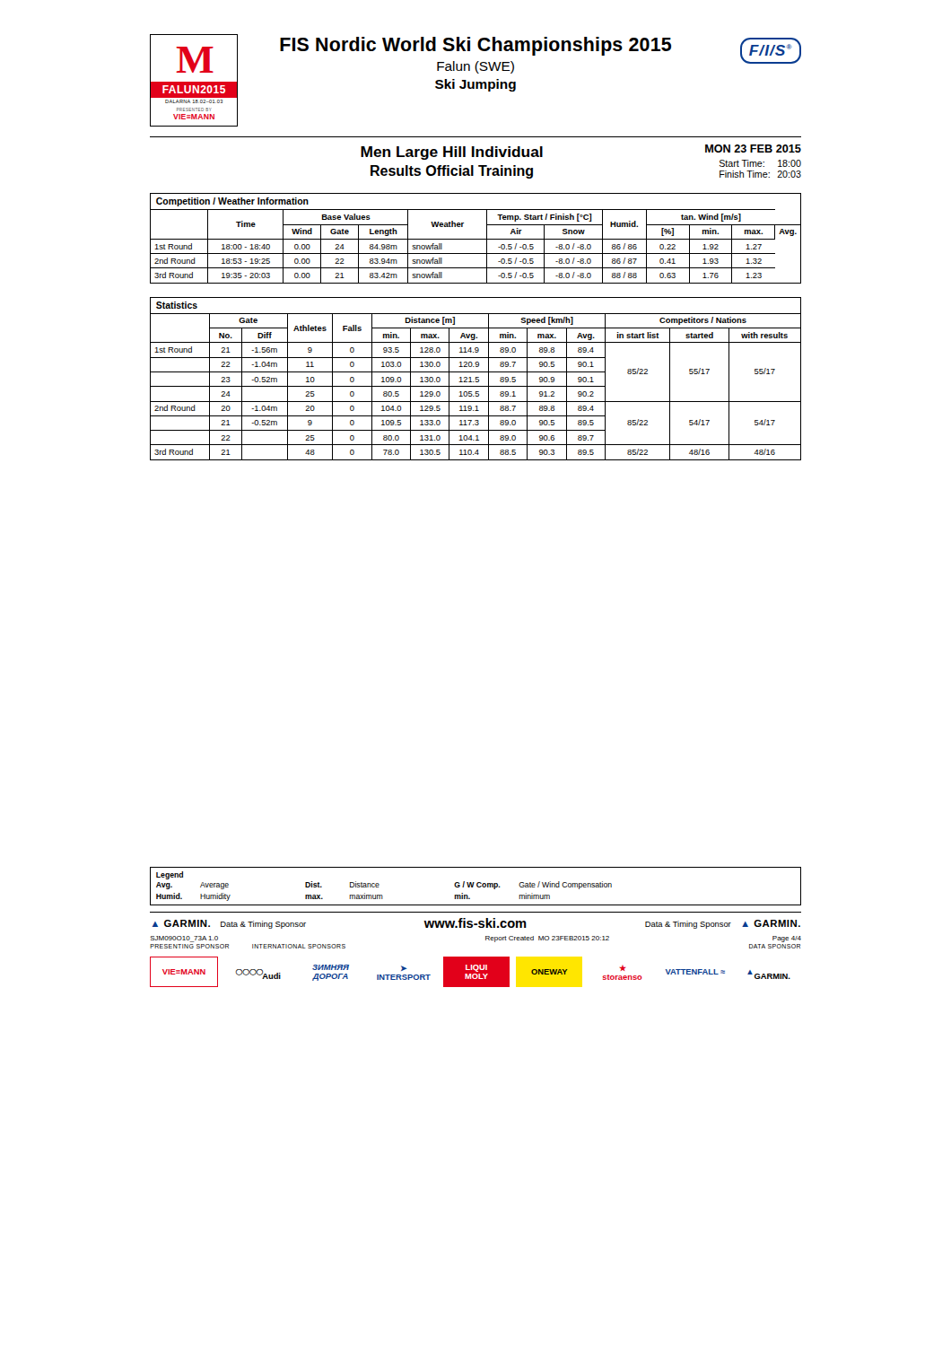M
FALUN2015
DALARNA 18.02–01.03
PRESENTED BY
VIE≡MANN
FIS Nordic World Ski Championships 2015
Falun (SWE)
Ski Jumping
F/I/S®
Men Large Hill Individual
Results Official Training
MON 23 FEB 2015
| Start Time: | 18:00 |
| Finish Time: | 20:03 |
Competition / Weather Information
| | Time | Base Values | Weather | Temp. Start / Finish [°C] | Humid. | tan. Wind [m/s] |
| --- | --- | --- | --- | --- | --- | --- |
| Wind | Gate | Length | Air | Snow | [%] | min. | max. | Avg. |
| 1st Round | 18:00 - 18:40 | 0.00 | 24 | 84.98m | snowfall | -0.5 / -0.5 | -8.0 / -8.0 | 86 / 86 | 0.22 | 1.92 | 1.27 |
| 2nd Round | 18:53 - 19:25 | 0.00 | 22 | 83.94m | snowfall | -0.5 / -0.5 | -8.0 / -8.0 | 86 / 87 | 0.41 | 1.93 | 1.32 |
| 3rd Round | 19:35 - 20:03 | 0.00 | 21 | 83.42m | snowfall | -0.5 / -0.5 | -8.0 / -8.0 | 88 / 88 | 0.63 | 1.76 | 1.23 |
Statistics
| | Gate | Athletes | Falls | Distance [m] | Speed [km/h] | Competitors / Nations |
| --- | --- | --- | --- | --- | --- | --- |
| No. | Diff | min. | max. | Avg. | min. | max. | Avg. | in start list | started | with results |
| 1st Round | 21 | -1.56m | 9 | 0 | 93.5 | 128.0 | 114.9 | 89.0 | 89.8 | 89.4 | 85/22 | 55/17 | 55/17 |
| | 22 | -1.04m | 11 | 0 | 103.0 | 130.0 | 120.9 | 89.7 | 90.5 | 90.1 |
| | 23 | -0.52m | 10 | 0 | 109.0 | 130.0 | 121.5 | 89.5 | 90.9 | 90.1 |
| | 24 | | 25 | 0 | 80.5 | 129.0 | 105.5 | 89.1 | 91.2 | 90.2 |
| 2nd Round | 20 | -1.04m | 20 | 0 | 104.0 | 129.5 | 119.1 | 88.7 | 89.8 | 89.4 | 85/22 | 54/17 | 54/17 |
| | 21 | -0.52m | 9 | 0 | 109.5 | 133.0 | 117.3 | 89.0 | 90.5 | 89.5 |
| | 22 | | 25 | 0 | 80.0 | 131.0 | 104.1 | 89.0 | 90.6 | 89.7 |
| 3rd Round | 21 | | 48 | 0 | 78.0 | 130.5 | 110.4 | 88.5 | 90.3 | 89.5 | 85/22 | 48/16 | 48/16 |
Legend
| Avg. | Average | Dist. | Distance | G / W Comp. | Gate / Wind Compensation |
| Humid. | Humidity | max. | maximum | min. | minimum |
▲ GARMIN. Data & Timing Sponsor
www.fis-ski.com
Data & Timing Sponsor ▲ GARMIN.
SJM090O10_73A 1.0
PRESENTING SPONSOR INTERNATIONAL SPONSORS
Report Created MO 23FEB2015 20:12
Page 4/4
DATA SPONSOR
VIE≡MANN
○○○○
Audi
ЗИМНЯЯ
ДОРОГА
➤ INTERSPORT
LIQUI
MOLY
ONEWAY
★
storaenso
VATTENFALL ≈
▲
GARMIN.